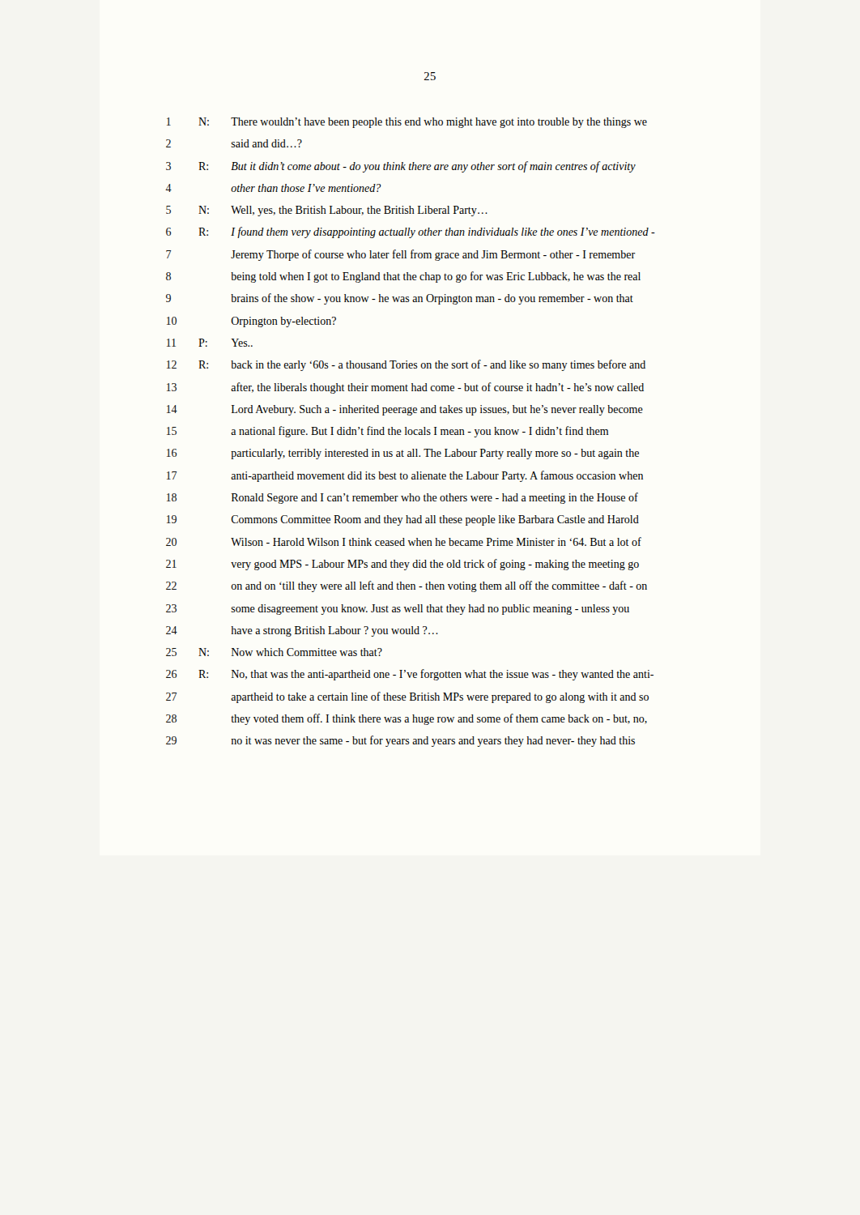25
| 1 | N: | There wouldn’t have been people this end who might have got into trouble by the things we |
| 2 | | said and did…? |
| 3 | R: | But it didn’t come about - do you think there are any other sort of main centres of activity |
| 4 | | other than those I’ve mentioned? |
| 5 | N: | Well, yes, the British Labour, the British Liberal Party… |
| 6 | R: | I found them very disappointing actually other than individuals like the ones I’ve mentioned - |
| 7 | | Jeremy Thorpe of course who later fell from grace and Jim Bermont - other - I remember |
| 8 | | being told when I got to England that the chap to go for was Eric Lubback, he was the real |
| 9 | | brains of the show - you know - he was an Orpington man - do you remember - won that |
| 10 | | Orpington by-election? |
| 11 | P: | Yes.. |
| 12 | R: | back in the early ‘60s - a thousand Tories on the sort of - and like so many times before and |
| 13 | | after, the liberals thought their moment had come - but of course it hadn’t - he’s now called |
| 14 | | Lord Avebury. Such a - inherited peerage and takes up issues, but he’s never really become |
| 15 | | a national figure. But I didn’t find the locals I mean - you know - I didn’t find them |
| 16 | | particularly, terribly interested in us at all. The Labour Party really more so - but again the |
| 17 | | anti-apartheid movement did its best to alienate the Labour Party. A famous occasion when |
| 18 | | Ronald Segore and I can’t remember who the others were - had a meeting in the House of |
| 19 | | Commons Committee Room and they had all these people like Barbara Castle and Harold |
| 20 | | Wilson - Harold Wilson I think ceased when he became Prime Minister in ‘64. But a lot of |
| 21 | | very good MPS - Labour MPs and they did the old trick of going - making the meeting go |
| 22 | | on and on ‘till they were all left and then - then voting them all off the committee - daft - on |
| 23 | | some disagreement you know. Just as well that they had no public meaning - unless you |
| 24 | | have a strong British Labour ? you would ?… |
| 25 | N: | Now which Committee was that? |
| 26 | R: | No, that was the anti-apartheid one - I’ve forgotten what the issue was - they wanted the anti- |
| 27 | | apartheid to take a certain line of these British MPs were prepared to go along with it and so |
| 28 | | they voted them off. I think there was a huge row and some of them came back on - but, no, |
| 29 | | no it was never the same - but for years and years and years they had never- they had this |